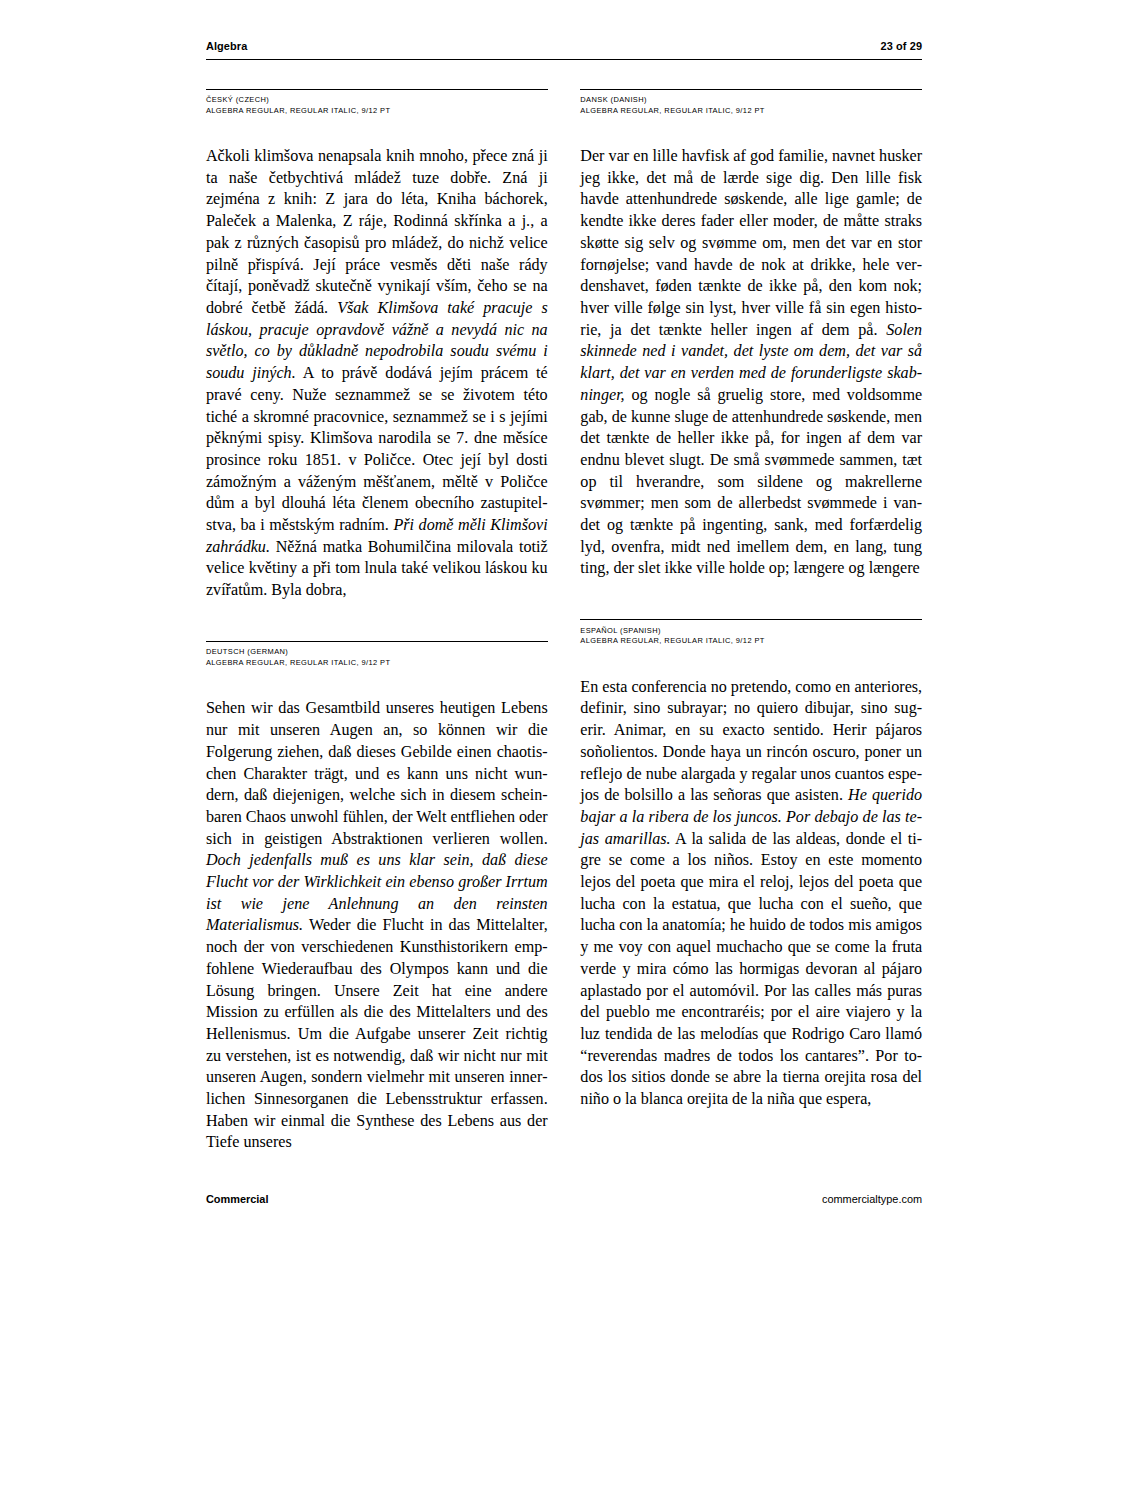Algebra 23 of 29
Český (Czech)
Algebra Regular, Regular Italic, 9/12 pt
Ačkoli klimšova nenapsala knih mnoho, přece zná ji ta naše četbychtivá mládež tuze dobře. Zná ji zejména z knih: Z jara do léta, Kniha báchorek, Paleček a Malenka, Z ráje, Rodinná skřínka a j., a pak z různých časopisů pro mládež, do nichž velice pilně přispívá. Její práce vesměs děti naše rády čítají, poněvadž skutečně vynikají vším, čeho se na dobré četbě žádá. Však Klimšova také pracuje s láskou, pracuje opravdově vážně a nevydá nic na světlo, co by důkladně nepodrobila soudu svému i soudu jiných. A to právě dodává jejím prácem té pravé ceny. Nuže seznammež se se životem této tiché a skromné pracovnice, seznammež se i s jejími pěknými spisy. Klimšova narodila se 7. dne měsíce prosince roku 1851. v Poličce. Otec její byl dosti zámožným a váženým měšťanem, měltě v Poličce dům a byl dlouhá léta členem obecního zastupitelstva, ba i městským radním. Při domě měli Klimšovi zahrádku. Něžná matka Bohumilčina milovala totiž velice květiny a při tom lnula také velikou láskou ku zvířatům. Byla dobra,
Deutsch (German)
Algebra Regular, Regular Italic, 9/12 pt
Sehen wir das Gesamtbild unseres heutigen Lebens nur mit unseren Augen an, so können wir die Folgerung ziehen, daß dieses Gebilde einen chaotischen Charakter trägt, und es kann uns nicht wundern, daß diejenigen, welche sich in diesem scheinbaren Chaos unwohl fühlen, der Welt entfliehen oder sich in geistigen Abstraktionen verlieren wollen. Doch jedenfalls muß es uns klar sein, daß diese Flucht vor der Wirklichkeit ein ebenso großer Irrtum ist wie jene Anlehnung an den reinsten Materialismus. Weder die Flucht in das Mittelalter, noch der von verschiedenen Kunsthistorikern empfohlene Wiederaufbau des Olympos kann und die Lösung bringen. Unsere Zeit hat eine andere Mission zu erfüllen als die des Mittelalters und des Hellenismus. Um die Aufgabe unserer Zeit richtig zu verstehen, ist es notwendig, daß wir nicht nur mit unseren Augen, sondern vielmehr mit unseren innerlichen Sinnesorganen die Lebensstruktur erfassen. Haben wir einmal die Synthese des Lebens aus der Tiefe unseres
Dansk (Danish)
Algebra Regular, Regular Italic, 9/12 pt
Der var en lille havfisk af god familie, navnet husker jeg ikke, det må de lærde sige dig. Den lille fisk havde attenhundrede søskende, alle lige gamle; de kendte ikke deres fader eller moder, de måtte straks skøtte sig selv og svømme om, men det var en stor fornøjelse; vand havde de nok at drikke, hele verdenshavet, føden tænkte de ikke på, den kom nok; hver ville følge sin lyst, hver ville få sin egen historie, ja det tænkte heller ingen af dem på. Solen skinnede ned i vandet, det lyste om dem, det var så klart, det var en verden med de forunderligste skabninger, og nogle så gruelig store, med voldsomme gab, de kunne sluge de attenhundrede søskende, men det tænkte de heller ikke på, for ingen af dem var endnu blevet slugt. De små svømmede sammen, tæt op til hverandre, som sildene og makrellerne svømmer; men som de allerbedst svømmede i vandet og tænkte på ingenting, sank, med forfærdelig lyd, ovenfra, midt ned imellem dem, en lang, tung ting, der slet ikke ville holde op; længere og længere
Español (Spanish)
Algebra Regular, Regular Italic, 9/12 pt
En esta conferencia no pretendo, como en anteriores, definir, sino subrayar; no quiero dibujar, sino sugerir. Animar, en su exacto sentido. Herir pájaros soñolientos. Donde haya un rincón oscuro, poner un reflejo de nube alargada y regalar unos cuantos espejos de bolsillo a las señoras que asisten. He querido bajar a la ribera de los juncos. Por debajo de las tejas amarillas. A la salida de las aldeas, donde el tigre se come a los niños. Estoy en este momento lejos del poeta que mira el reloj, lejos del poeta que lucha con la estatua, que lucha con el sueño, que lucha con la anatomía; he huido de todos mis amigos y me voy con aquel muchacho que se come la fruta verde y mira cómo las hormigas devoran al pájaro aplastado por el automóvil. Por las calles más puras del pueblo me encontraréis; por el aire viajero y la luz tendida de las melodías que Rodrigo Caro llamó “reverendas madres de todos los cantares”. Por todos los sitios donde se abre la tierna orejita rosa del niño o la blanca orejita de la niña que espera,
Commercial commercialtype.com